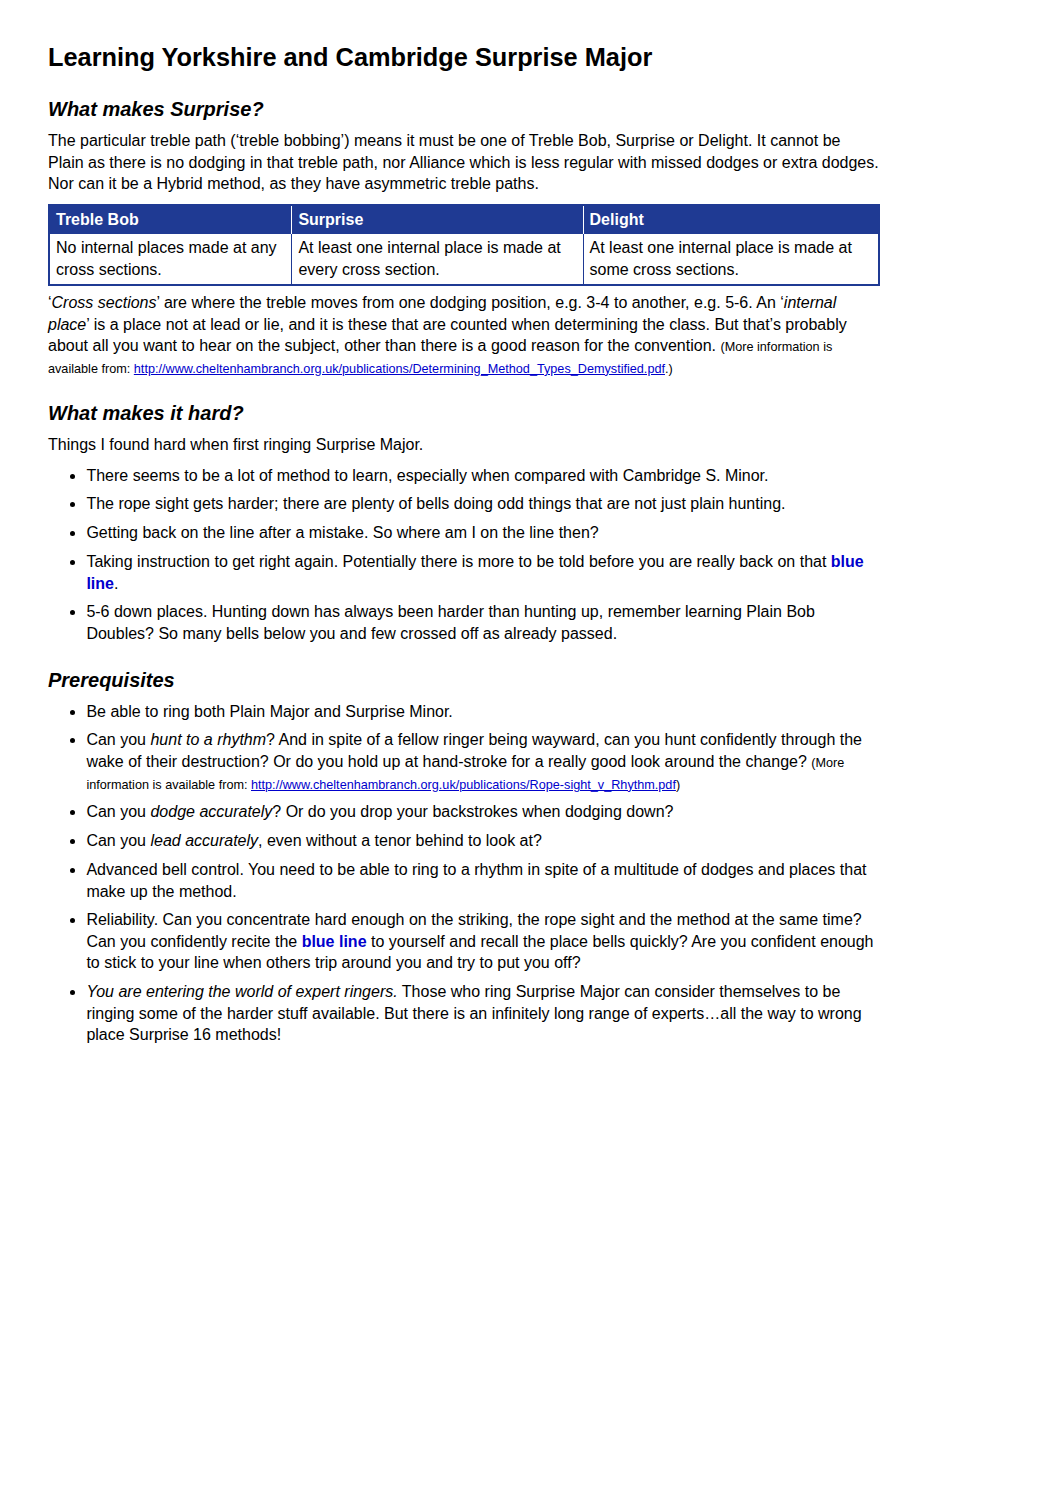Learning Yorkshire and Cambridge Surprise Major
What makes Surprise?
The particular treble path (‘treble bobbing’) means it must be one of Treble Bob, Surprise or Delight. It cannot be Plain as there is no dodging in that treble path, nor Alliance which is less regular with missed dodges or extra dodges. Nor can it be a Hybrid method, as they have asymmetric treble paths.
| Treble Bob | Surprise | Delight |
| --- | --- | --- |
| No internal places made at any cross sections. | At least one internal place is made at every cross section. | At least one internal place is made at some cross sections. |
‘Cross sections’ are where the treble moves from one dodging position, e.g. 3-4 to another, e.g. 5-6. An ‘internal place’ is a place not at lead or lie, and it is these that are counted when determining the class. But that’s probably about all you want to hear on the subject, other than there is a good reason for the convention. (More information is available from: http://www.cheltenhambranch.org.uk/publications/Determining_Method_Types_Demystified.pdf.)
What makes it hard?
Things I found hard when first ringing Surprise Major.
There seems to be a lot of method to learn, especially when compared with Cambridge S. Minor.
The rope sight gets harder; there are plenty of bells doing odd things that are not just plain hunting.
Getting back on the line after a mistake. So where am I on the line then?
Taking instruction to get right again. Potentially there is more to be told before you are really back on that blue line.
5-6 down places. Hunting down has always been harder than hunting up, remember learning Plain Bob Doubles? So many bells below you and few crossed off as already passed.
Prerequisites
Be able to ring both Plain Major and Surprise Minor.
Can you hunt to a rhythm? And in spite of a fellow ringer being wayward, can you hunt confidently through the wake of their destruction? Or do you hold up at hand-stroke for a really good look around the change? (More information is available from: http://www.cheltenhambranch.org.uk/publications/Rope-sight_v_Rhythm.pdf)
Can you dodge accurately? Or do you drop your backstrokes when dodging down?
Can you lead accurately, even without a tenor behind to look at?
Advanced bell control. You need to be able to ring to a rhythm in spite of a multitude of dodges and places that make up the method.
Reliability. Can you concentrate hard enough on the striking, the rope sight and the method at the same time? Can you confidently recite the blue line to yourself and recall the place bells quickly? Are you confident enough to stick to your line when others trip around you and try to put you off?
You are entering the world of expert ringers. Those who ring Surprise Major can consider themselves to be ringing some of the harder stuff available. But there is an infinitely long range of experts…all the way to wrong place Surprise 16 methods!